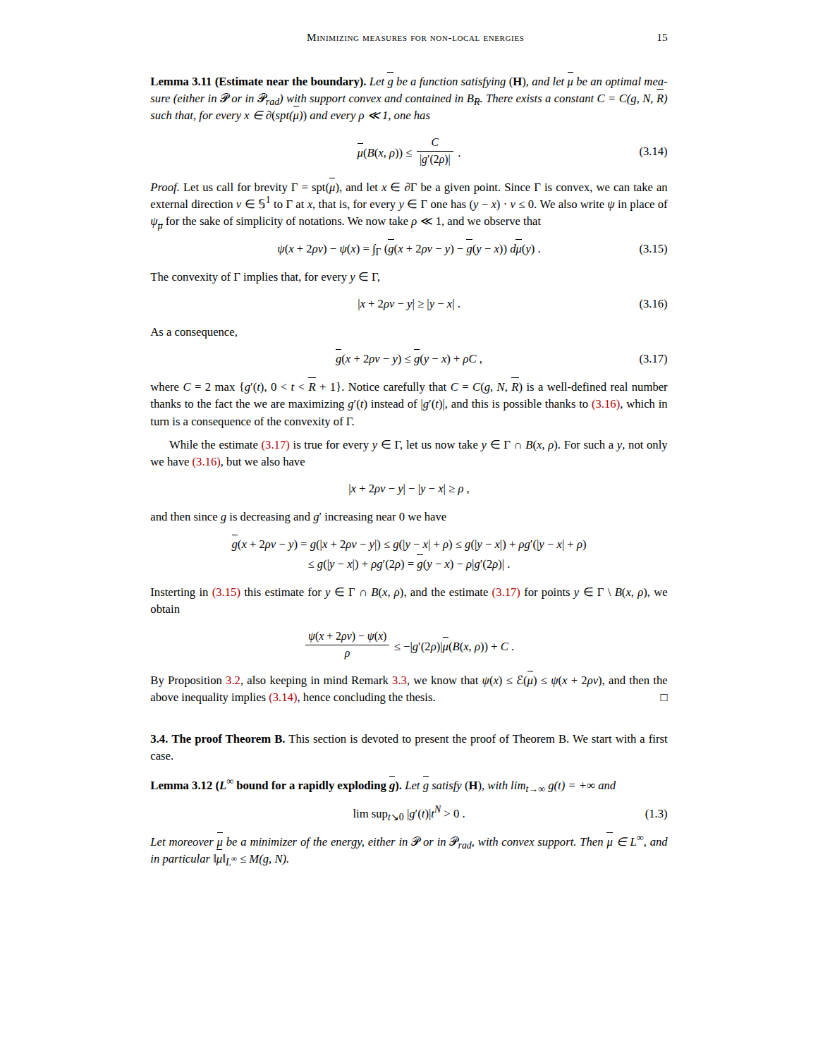Minimizing measures for non-local energies 15
Lemma 3.11 (Estimate near the boundary). Let g be a function satisfying (H), and let μ be an optimal measure (either in 𝒫 or in 𝒫rad) with support convex and contained in BR. There exists a constant C = C(g, N, R) such that, for every x ∈ ∂(spt(μ)) and every ρ ≪ 1, one has
μ(B(x, ρ)) ≤ C|g′(2ρ)| . (3.14)
Proof. Let us call for brevity Γ = spt(μ), and let x ∈ ∂Γ be a given point. Since Γ is convex, we can take an external direction ν ∈ 𝕊1 to Γ at x, that is, for every y ∈ Γ one has (y − x) · ν ≤ 0. We also write ψ in place of ψμ for the sake of simplicity of notations. We now take ρ ≪ 1, and we observe that
ψ(x + 2ρν) − ψ(x) = ∫Γ (g(x + 2ρν − y) − g(y − x)) dμ(y) . (3.15)
The convexity of Γ implies that, for every y ∈ Γ,
|x + 2ρν − y| ≥ |y − x| . (3.16)
As a consequence,
g(x + 2ρν − y) ≤ g(y − x) + ρC , (3.17)
where C = 2 max {g′(t), 0 < t < R + 1}. Notice carefully that C = C(g, N, R) is a well-defined real number thanks to the fact the we are maximizing g′(t) instead of |g′(t)|, and this is possible thanks to (3.16), which in turn is a consequence of the convexity of Γ.
While the estimate (3.17) is true for every y ∈ Γ, let us now take y ∈ Γ ∩ B(x, ρ). For such a y, not only we have (3.16), but we also have
|x + 2ρν − y| − |y − x| ≥ ρ ,
and then since g is decreasing and g′ increasing near 0 we have
g(x + 2ρν − y) = g(|x + 2ρν − y|) ≤ g(|y − x| + ρ) ≤ g(|y − x|) + ρg′(|y − x| + ρ) ≤ g(|y − x|) + ρg′(2ρ) = g(y − x) − ρ|g′(2ρ)| .
Insterting in (3.15) this estimate for y ∈ Γ ∩ B(x, ρ), and the estimate (3.17) for points y ∈ Γ \ B(x, ρ), we obtain
ψ(x + 2ρν) − ψ(x) ρ ≤ −|g′(2ρ)|μ(B(x, ρ)) + C .
By Proposition 3.2, also keeping in mind Remark 3.3, we know that ψ(x) ≤ ℰ(μ) ≤ ψ(x + 2ρν), and then the above inequality implies (3.14), hence concluding the thesis. □
3.4. The proof Theorem B. This section is devoted to present the proof of Theorem B. We start with a first case.
Lemma 3.12 (L∞ bound for a rapidly exploding g). Let g satisfy (H), with limt→∞ g(t) = +∞ and
lim supt↘0 |g′(t)|tN > 0 . (1.3)
Let moreover μ be a minimizer of the energy, either in 𝒫 or in 𝒫rad, with convex support. Then μ ∈ L∞, and in particular ‖μ‖L∞ ≤ M(g, N).